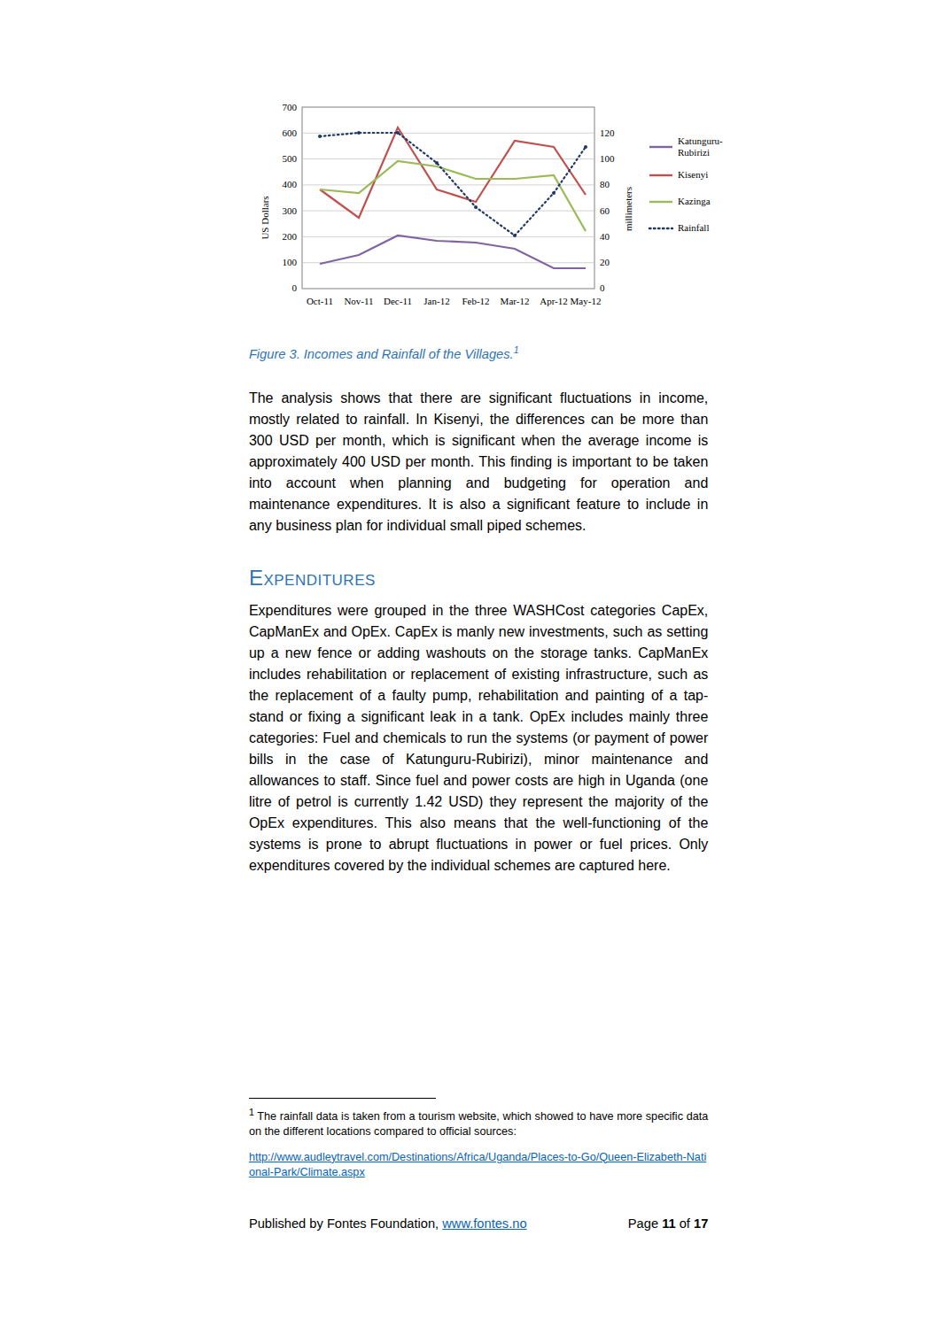0 100 200 300 400 500 600 700 0 20 40 60 80 100 120 US Dollars millimeters Oct-11 Nov-11 Dec-11 Jan-12 Feb-12 Mar-12 Apr-12 May-12 Katunguru- Rubirizi Kisenyi Kazinga Rainfall
Figure 3. Incomes and Rainfall of the Villages.1
The analysis shows that there are significant fluctuations in income, mostly related to rainfall. In Kisenyi, the differences can be more than 300 USD per month, which is significant when the average income is approximately 400 USD per month. This finding is important to be taken into account when planning and budgeting for operation and maintenance expenditures. It is also a significant feature to include in any business plan for individual small piped schemes.
Expenditures
Expenditures were grouped in the three WASHCost categories CapEx, CapManEx and OpEx. CapEx is manly new investments, such as setting up a new fence or adding washouts on the storage tanks. CapManEx includes rehabilitation or replacement of existing infrastructure, such as the replacement of a faulty pump, rehabilitation and painting of a tap-stand or fixing a significant leak in a tank. OpEx includes mainly three categories: Fuel and chemicals to run the systems (or payment of power bills in the case of Katunguru-Rubirizi), minor maintenance and allowances to staff. Since fuel and power costs are high in Uganda (one litre of petrol is currently 1.42 USD) they represent the majority of the OpEx expenditures. This also means that the well-functioning of the systems is prone to abrupt fluctuations in power or fuel prices. Only expenditures covered by the individual schemes are captured here.
1 The rainfall data is taken from a tourism website, which showed to have more specific data on the different locations compared to official sources:
http://www.audleytravel.com/Destinations/Africa/Uganda/Places-to-Go/Queen-Elizabeth-National-Park/Climate.aspx
Published by Fontes Foundation, www.fontes.no
Page 11 of 17